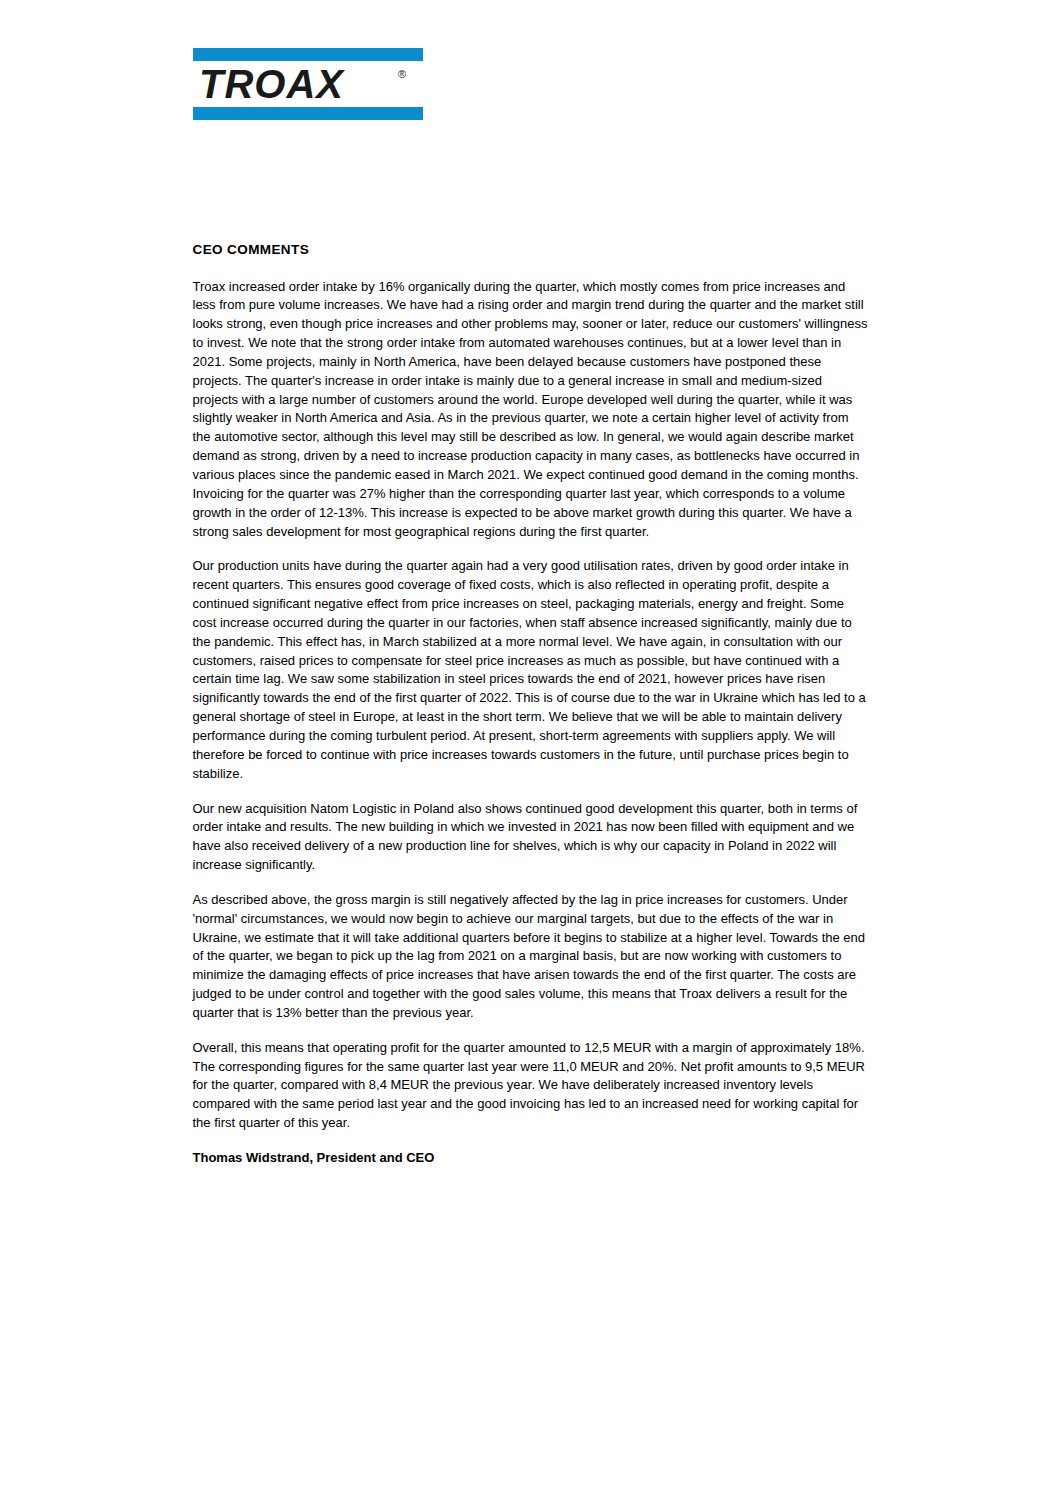TROAX ®
CEO COMMENTS
Troax increased order intake by 16% organically during the quarter, which mostly comes from price increases and less from pure volume increases. We have had a rising order and margin trend during the quarter and the market still looks strong, even though price increases and other problems may, sooner or later, reduce our customers' willingness to invest. We note that the strong order intake from automated warehouses continues, but at a lower level than in 2021. Some projects, mainly in North America, have been delayed because customers have postponed these projects. The quarter's increase in order intake is mainly due to a general increase in small and medium-sized projects with a large number of customers around the world. Europe developed well during the quarter, while it was slightly weaker in North America and Asia. As in the previous quarter, we note a certain higher level of activity from the automotive sector, although this level may still be described as low. In general, we would again describe market demand as strong, driven by a need to increase production capacity in many cases, as bottlenecks have occurred in various places since the pandemic eased in March 2021. We expect continued good demand in the coming months. Invoicing for the quarter was 27% higher than the corresponding quarter last year, which corresponds to a volume growth in the order of 12-13%. This increase is expected to be above market growth during this quarter. We have a strong sales development for most geographical regions during the first quarter.
Our production units have during the quarter again had a very good utilisation rates, driven by good order intake in recent quarters. This ensures good coverage of fixed costs, which is also reflected in operating profit, despite a continued significant negative effect from price increases on steel, packaging materials, energy and freight. Some cost increase occurred during the quarter in our factories, when staff absence increased significantly, mainly due to the pandemic. This effect has, in March stabilized at a more normal level. We have again, in consultation with our customers, raised prices to compensate for steel price increases as much as possible, but have continued with a certain time lag. We saw some stabilization in steel prices towards the end of 2021, however prices have risen significantly towards the end of the first quarter of 2022. This is of course due to the war in Ukraine which has led to a general shortage of steel in Europe, at least in the short term. We believe that we will be able to maintain delivery performance during the coming turbulent period. At present, short-term agreements with suppliers apply. We will therefore be forced to continue with price increases towards customers in the future, until purchase prices begin to stabilize.
Our new acquisition Natom Logistic in Poland also shows continued good development this quarter, both in terms of order intake and results. The new building in which we invested in 2021 has now been filled with equipment and we have also received delivery of a new production line for shelves, which is why our capacity in Poland in 2022 will increase significantly.
As described above, the gross margin is still negatively affected by the lag in price increases for customers. Under 'normal' circumstances, we would now begin to achieve our marginal targets, but due to the effects of the war in Ukraine, we estimate that it will take additional quarters before it begins to stabilize at a higher level. Towards the end of the quarter, we began to pick up the lag from 2021 on a marginal basis, but are now working with customers to minimize the damaging effects of price increases that have arisen towards the end of the first quarter. The costs are judged to be under control and together with the good sales volume, this means that Troax delivers a result for the quarter that is 13% better than the previous year.
Overall, this means that operating profit for the quarter amounted to 12,5 MEUR with a margin of approximately 18%. The corresponding figures for the same quarter last year were 11,0 MEUR and 20%. Net profit amounts to 9,5 MEUR for the quarter, compared with 8,4 MEUR the previous year. We have deliberately increased inventory levels compared with the same period last year and the good invoicing has led to an increased need for working capital for the first quarter of this year.
Thomas Widstrand, President and CEO